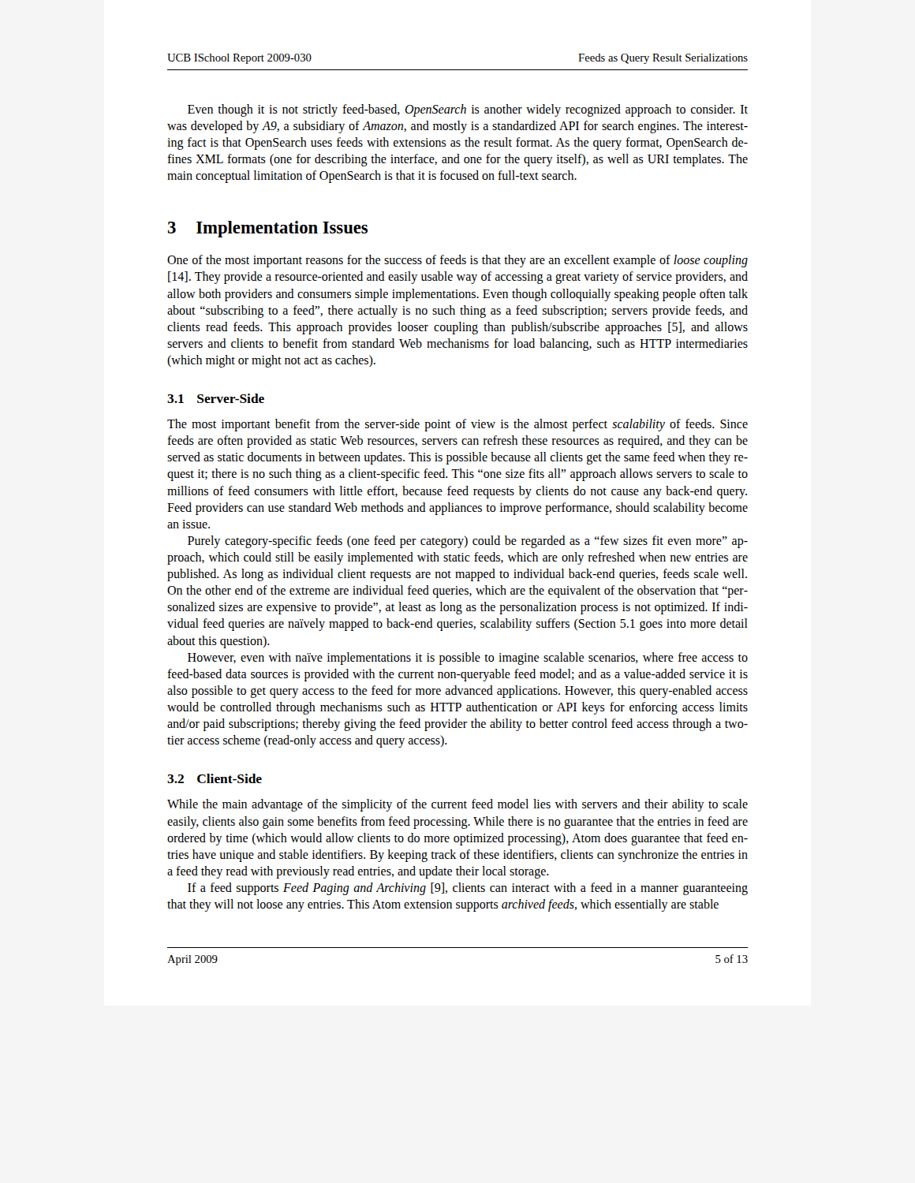UCB ISchool Report 2009-030 Feeds as Query Result Serializations
Even though it is not strictly feed-based, OpenSearch is another widely recognized approach to consider. It was developed by A9, a subsidiary of Amazon, and mostly is a standardized API for search engines. The interesting fact is that OpenSearch uses feeds with extensions as the result format. As the query format, OpenSearch defines XML formats (one for describing the interface, and one for the query itself), as well as URI templates. The main conceptual limitation of OpenSearch is that it is focused on full-text search.
3 Implementation Issues
One of the most important reasons for the success of feeds is that they are an excellent example of loose coupling [14]. They provide a resource-oriented and easily usable way of accessing a great variety of service providers, and allow both providers and consumers simple implementations. Even though colloquially speaking people often talk about “subscribing to a feed”, there actually is no such thing as a feed subscription; servers provide feeds, and clients read feeds. This approach provides looser coupling than publish/subscribe approaches [5], and allows servers and clients to benefit from standard Web mechanisms for load balancing, such as HTTP intermediaries (which might or might not act as caches).
3.1 Server-Side
The most important benefit from the server-side point of view is the almost perfect scalability of feeds. Since feeds are often provided as static Web resources, servers can refresh these resources as required, and they can be served as static documents in between updates. This is possible because all clients get the same feed when they request it; there is no such thing as a client-specific feed. This “one size fits all” approach allows servers to scale to millions of feed consumers with little effort, because feed requests by clients do not cause any back-end query. Feed providers can use standard Web methods and appliances to improve performance, should scalability become an issue.
Purely category-specific feeds (one feed per category) could be regarded as a “few sizes fit even more” approach, which could still be easily implemented with static feeds, which are only refreshed when new entries are published. As long as individual client requests are not mapped to individual back-end queries, feeds scale well. On the other end of the extreme are individual feed queries, which are the equivalent of the observation that “personalized sizes are expensive to provide”, at least as long as the personalization process is not optimized. If individual feed queries are naïvely mapped to back-end queries, scalability suffers (Section 5.1 goes into more detail about this question).
However, even with naïve implementations it is possible to imagine scalable scenarios, where free access to feed-based data sources is provided with the current non-queryable feed model; and as a value-added service it is also possible to get query access to the feed for more advanced applications. However, this query-enabled access would be controlled through mechanisms such as HTTP authentication or API keys for enforcing access limits and/or paid subscriptions; thereby giving the feed provider the ability to better control feed access through a two-tier access scheme (read-only access and query access).
3.2 Client-Side
While the main advantage of the simplicity of the current feed model lies with servers and their ability to scale easily, clients also gain some benefits from feed processing. While there is no guarantee that the entries in feed are ordered by time (which would allow clients to do more optimized processing), Atom does guarantee that feed entries have unique and stable identifiers. By keeping track of these identifiers, clients can synchronize the entries in a feed they read with previously read entries, and update their local storage.
If a feed supports Feed Paging and Archiving [9], clients can interact with a feed in a manner guaranteeing that they will not loose any entries. This Atom extension supports archived feeds, which essentially are stable
April 2009 5 of 13